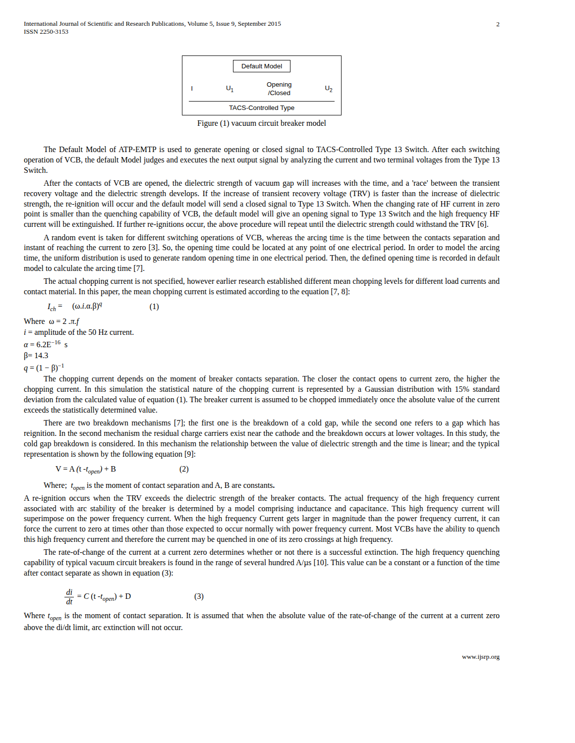International Journal of Scientific and Research Publications, Volume 5, Issue 9, September 2015
ISSN 2250-3153
2
Default Model
I U1 Opening
/Closed U2
TACS-Controlled Type
Figure (1) vacuum circuit breaker model
The Default Model of ATP-EMTP is used to generate opening or closed signal to TACS-Controlled Type 13 Switch. After each switching operation of VCB, the default Model judges and executes the next output signal by analyzing the current and two terminal voltages from the Type 13 Switch.
After the contacts of VCB are opened, the dielectric strength of vacuum gap will increases with the time, and a 'race' between the transient recovery voltage and the dielectric strength develops. If the increase of transient recovery voltage (TRV) is faster than the increase of dielectric strength, the re-ignition will occur and the default model will send a closed signal to Type 13 Switch. When the changing rate of HF current in zero point is smaller than the quenching capability of VCB, the default model will give an opening signal to Type 13 Switch and the high frequency HF current will be extinguished. If further re-ignitions occur, the above procedure will repeat until the dielectric strength could withstand the TRV [6].
A random event is taken for different switching operations of VCB, whereas the arcing time is the time between the contacts separation and instant of reaching the current to zero [3]. So, the opening time could be located at any point of one electrical period. In order to model the arcing time, the uniform distribution is used to generate random opening time in one electrical period. Then, the defined opening time is recorded in default model to calculate the arcing time [7].
The actual chopping current is not specified, however earlier research established different mean chopping levels for different load currents and contact material. In this paper, the mean chopping current is estimated according to the equation [7, 8]:
Ich = (ω.i.α.β)q (1)
Where ω = 2 .π.f
i = amplitude of the 50 Hz current.
α = 6.2E−16 s
β= 14.3
q = (1 − β)−1
The chopping current depends on the moment of breaker contacts separation. The closer the contact opens to current zero, the higher the chopping current. In this simulation the statistical nature of the chopping current is represented by a Gaussian distribution with 15% standard deviation from the calculated value of equation (1). The breaker current is assumed to be chopped immediately once the absolute value of the current exceeds the statistically determined value.
There are two breakdown mechanisms [7]; the first one is the breakdown of a cold gap, while the second one refers to a gap which has reignition. In the second mechanism the residual charge carriers exist near the cathode and the breakdown occurs at lower voltages. In this study, the cold gap breakdown is considered. In this mechanism the relationship between the value of dielectric strength and the time is linear; and the typical representation is shown by the following equation [9]:
V = A (t -topen) + B (2)
Where; topen is the moment of contact separation and A, B are constants.
A re-ignition occurs when the TRV exceeds the dielectric strength of the breaker contacts. The actual frequency of the high frequency current associated with arc stability of the breaker is determined by a model comprising inductance and capacitance. This high frequency current will superimpose on the power frequency current. When the high frequency Current gets larger in magnitude than the power frequency current, it can force the current to zero at times other than those expected to occur normally with power frequency current. Most VCBs have the ability to quench this high frequency current and therefore the current may be quenched in one of its zero crossings at high frequency.
The rate-of-change of the current at a current zero determines whether or not there is a successful extinction. The high frequency quenching capability of typical vacuum circuit breakers is found in the range of several hundred A/µs [10]. This value can be a constant or a function of the time after contact separate as shown in equation (3):
di dt = C (t -topen) + D (3)
Where topen is the moment of contact separation. It is assumed that when the absolute value of the rate-of-change of the current at a current zero above the di/dt limit, arc extinction will not occur.
www.ijsrp.org